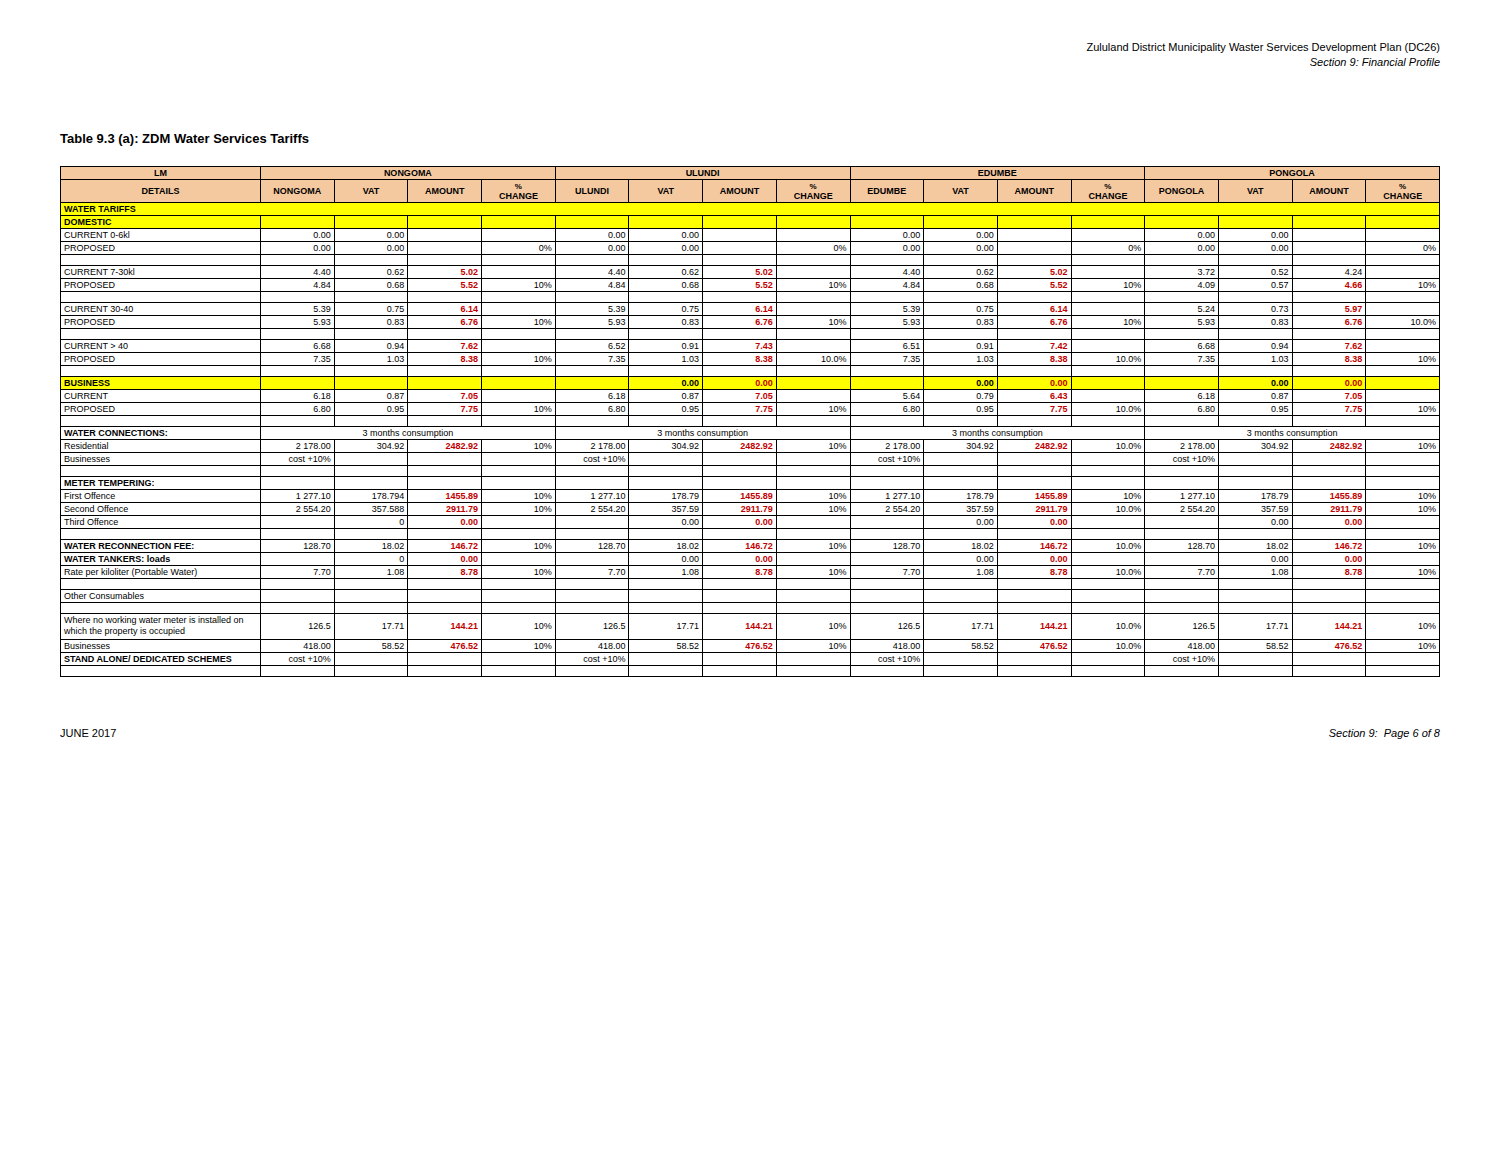Zululand District Municipality Waster Services Development Plan (DC26)
Section 9: Financial Profile
Table 9.3 (a): ZDM Water Services Tariffs
| LM | NONGOMA | ULUNDI | EDUMBE | PONGOLA |
| --- | --- | --- | --- | --- |
| DETAILS | NONGOMA | VAT | AMOUNT | % CHANGE | ULUNDI | VAT | AMOUNT | % CHANGE | EDUMBE | VAT | AMOUNT | % CHANGE | PONGOLA | VAT | AMOUNT | % CHANGE |
| WATER TARIFFS |
| DOMESTIC | | | | | | | | | | | | | | | | |
| CURRENT 0-6kl | 0.00 | 0.00 | | | 0.00 | 0.00 | | | 0.00 | 0.00 | | | 0.00 | 0.00 | | |
| PROPOSED | 0.00 | 0.00 | | 0% | 0.00 | 0.00 | | 0% | 0.00 | 0.00 | | 0% | 0.00 | 0.00 | | 0% |
| CURRENT 7-30kl | 4.40 | 0.62 | 5.02 | | 4.40 | 0.62 | 5.02 | | 4.40 | 0.62 | 5.02 | | 3.72 | 0.52 | 4.24 | |
| PROPOSED | 4.84 | 0.68 | 5.52 | 10% | 4.84 | 0.68 | 5.52 | 10% | 4.84 | 0.68 | 5.52 | 10% | 4.09 | 0.57 | 4.66 | 10% |
| CURRENT 30-40 | 5.39 | 0.75 | 6.14 | | 5.39 | 0.75 | 6.14 | | 5.39 | 0.75 | 6.14 | | 5.24 | 0.73 | 5.97 | |
| PROPOSED | 5.93 | 0.83 | 6.76 | 10% | 5.93 | 0.83 | 6.76 | 10% | 5.93 | 0.83 | 6.76 | 10% | 5.93 | 0.83 | 6.76 | 10.0% |
| CURRENT > 40 | 6.68 | 0.94 | 7.62 | | 6.52 | 0.91 | 7.43 | | 6.51 | 0.91 | 7.42 | | 6.68 | 0.94 | 7.62 | |
| PROPOSED | 7.35 | 1.03 | 8.38 | 10% | 7.35 | 1.03 | 8.38 | 10.0% | 7.35 | 1.03 | 8.38 | 10.0% | 7.35 | 1.03 | 8.38 | 10% |
| BUSINESS | | | | | | 0.00 | 0.00 | | | 0.00 | 0.00 | | | 0.00 | 0.00 | |
| CURRENT | 6.18 | 0.87 | 7.05 | | 6.18 | 0.87 | 7.05 | | 5.64 | 0.79 | 6.43 | | 6.18 | 0.87 | 7.05 | |
| PROPOSED | 6.80 | 0.95 | 7.75 | 10% | 6.80 | 0.95 | 7.75 | 10% | 6.80 | 0.95 | 7.75 | 10.0% | 6.80 | 0.95 | 7.75 | 10% |
| WATER CONNECTIONS: | 3 months consumption | 3 months consumption | 3 months consumption | 3 months consumption |
| Residential | 2 178.00 | 304.92 | 2482.92 | 10% | 2 178.00 | 304.92 | 2482.92 | 10% | 2 178.00 | 304.92 | 2482.92 | 10.0% | 2 178.00 | 304.92 | 2482.92 | 10% |
| Businesses | cost +10% | | | | cost +10% | | | | cost +10% | | | | cost +10% | | | |
| METER TEMPERING: | | | | | | | | | | | | | | | | |
| First Offence | 1 277.10 | 178.794 | 1455.89 | 10% | 1 277.10 | 178.79 | 1455.89 | 10% | 1 277.10 | 178.79 | 1455.89 | 10% | 1 277.10 | 178.79 | 1455.89 | 10% |
| Second Offence | 2 554.20 | 357.588 | 2911.79 | 10% | 2 554.20 | 357.59 | 2911.79 | 10% | 2 554.20 | 357.59 | 2911.79 | 10.0% | 2 554.20 | 357.59 | 2911.79 | 10% |
| Third Offence | | 0 | 0.00 | | | 0.00 | 0.00 | | | 0.00 | 0.00 | | | 0.00 | 0.00 | |
| WATER RECONNECTION FEE: | 128.70 | 18.02 | 146.72 | 10% | 128.70 | 18.02 | 146.72 | 10% | 128.70 | 18.02 | 146.72 | 10.0% | 128.70 | 18.02 | 146.72 | 10% |
| WATER TANKERS: loads | | 0 | 0.00 | | | 0.00 | 0.00 | | | 0.00 | 0.00 | | | 0.00 | 0.00 | |
| Rate per kiloliter (Portable Water) | 7.70 | 1.08 | 8.78 | 10% | 7.70 | 1.08 | 8.78 | 10% | 7.70 | 1.08 | 8.78 | 10.0% | 7.70 | 1.08 | 8.78 | 10% |
| Other Consumables | | | | | | | | | | | | | | | | |
| Where no working water meter is installed on which the property is occupied | 126.5 | 17.71 | 144.21 | 10% | 126.5 | 17.71 | 144.21 | 10% | 126.5 | 17.71 | 144.21 | 10.0% | 126.5 | 17.71 | 144.21 | 10% |
| Businesses | 418.00 | 58.52 | 476.52 | 10% | 418.00 | 58.52 | 476.52 | 10% | 418.00 | 58.52 | 476.52 | 10.0% | 418.00 | 58.52 | 476.52 | 10% |
| STAND ALONE/ DEDICATED SCHEMES | cost +10% | | | | cost +10% | | | | cost +10% | | | | cost +10% | | | |
JUNE 2017
Section 9: Page 6 of 8